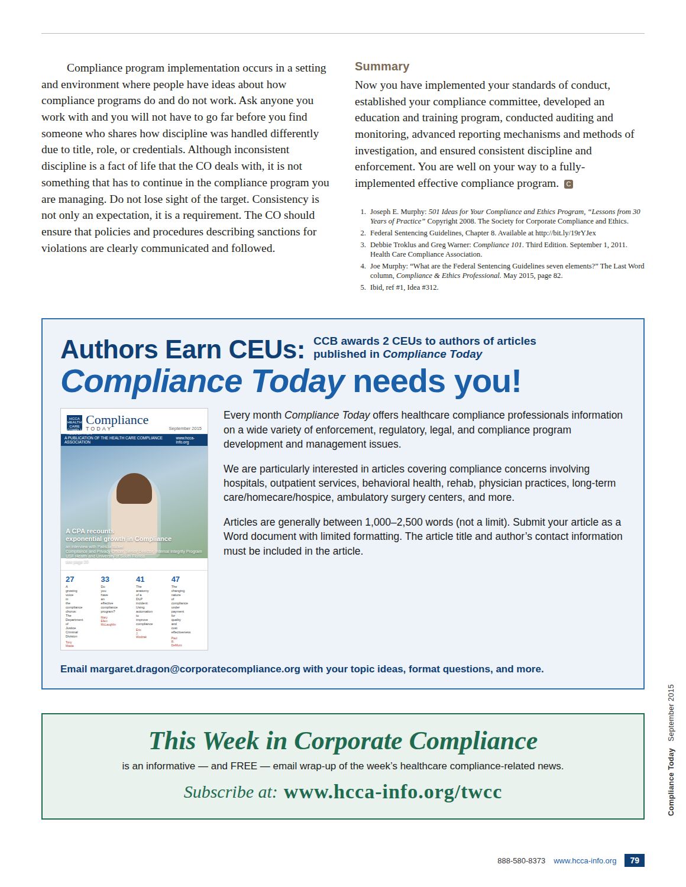Compliance program implementation occurs in a setting and environment where people have ideas about how compliance programs do and do not work. Ask anyone you work with and you will not have to go far before you find someone who shares how discipline was handled differently due to title, role, or credentials. Although inconsistent discipline is a fact of life that the CO deals with, it is not something that has to continue in the compliance program you are managing. Do not lose sight of the target. Consistency is not only an expectation, it is a requirement. The CO should ensure that policies and procedures describing sanctions for violations are clearly communicated and followed.
Summary
Now you have implemented your standards of conduct, established your compliance committee, developed an education and training program, conducted auditing and monitoring, advanced reporting mechanisms and methods of investigation, and ensured consistent discipline and enforcement. You are well on your way to a fully-implemented effective compliance program. C
Joseph E. Murphy: 501 Ideas for Your Compliance and Ethics Program, “Lessons from 30 Years of Practice” Copyright 2008. The Society for Corporate Compliance and Ethics.
Federal Sentencing Guidelines, Chapter 8. Available at http://bit.ly/19rYJex
Debbie Troklus and Greg Warner: Compliance 101. Third Edition. September 1, 2011. Health Care Compliance Association.
Joe Murphy: “What are the Federal Sentencing Guidelines seven elements?” The Last Word column, Compliance & Ethics Professional. May 2015, page 82.
Ibid, ref #1, Idea #312.
Authors Earn CEUs:
CCB awards 2 CEUs to authors of articles
published in Compliance Today
Compliance Today needs you!
HCCA
HEALTH CARE
COMPLIANCE
ASSOCIATION
ComplianceTODAY
September 2015
A PUBLICATION OF THE HEALTH CARE COMPLIANCE ASSOCIATION www.hcca-info.org
A CPA recounts
exponential growth in Compliance
an interview with Patricia Bickel
Compliance and Privacy Officer, Senior Director, Internal Integrity Program
USF Health and University of South Florida
see page 20
27
A growing voice in the compliance chorus: The Department of Justice Criminal Division
Tony Maida
33
Do you have an effective compliance program?
Mary Ellen McLaughlin
41
The anatomy of a DLP incident: Using automation to improve compliance
Eric J. Wodzak
47
The changing nature of compliance under payment for quality and cost effectiveness
Paul R. DeMuro
Every month Compliance Today offers healthcare compliance professionals information on a wide variety of enforcement, regulatory, legal, and compliance program development and management issues.
We are particularly interested in articles covering compliance concerns involving hospitals, outpatient services, behavioral health, rehab, physician practices, long-term care/homecare/hospice, ambulatory surgery centers, and more.
Articles are generally between 1,000–2,500 words (not a limit). Submit your article as a Word document with limited formatting. The article title and author’s contact information must be included in the article.
Email margaret.dragon@corporatecompliance.org with your topic ideas, format questions, and more.
This Week in Corporate Compliance
is an informative — and FREE — email wrap-up of the week’s healthcare compliance-related news.
Subscribe at: www.hcca-info.org/twcc
Compliance Today September 2015
888-580-8373 www.hcca-info.org 79